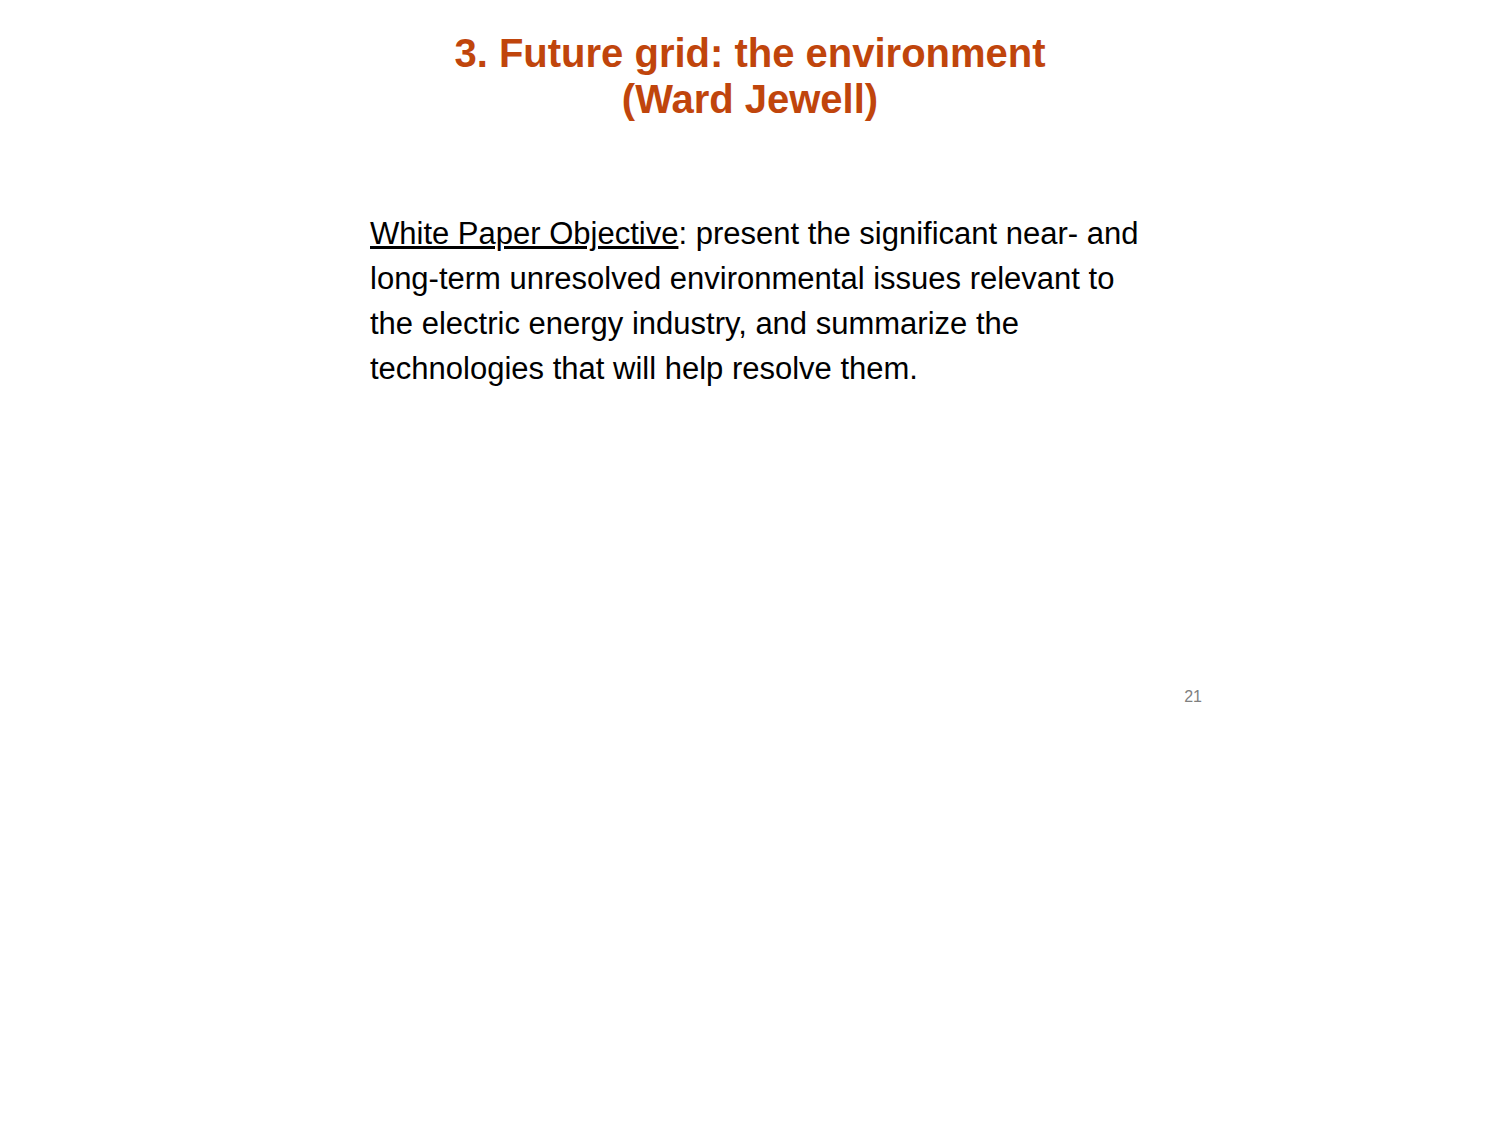3. Future grid: the environment
(Ward Jewell)
White Paper Objective: present the significant near- and long-term unresolved environmental issues relevant to the electric energy industry, and summarize the technologies that will help resolve them.
21